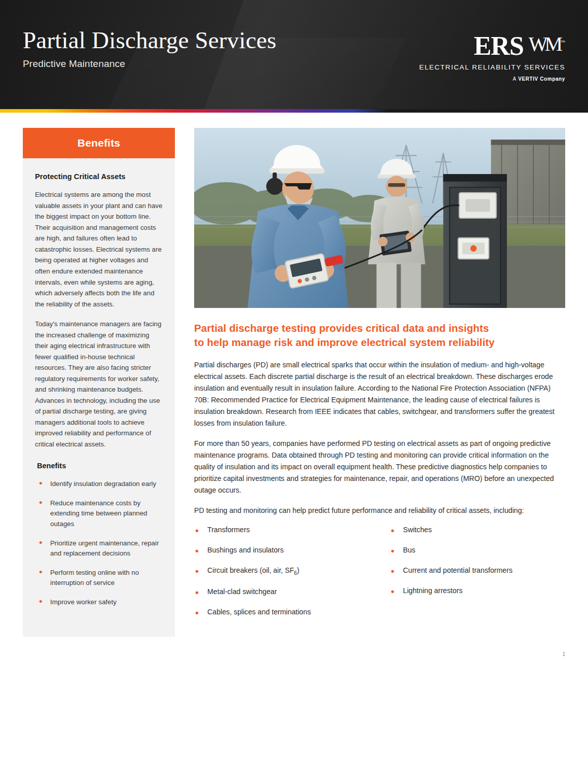Partial Discharge Services
Predictive Maintenance
ERS WM™
ELECTRICAL RELIABILITY SERVICES
A VERTIV Company
Benefits
Protecting Critical Assets
Electrical systems are among the most valuable assets in your plant and can have the biggest impact on your bottom line. Their acquisition and management costs are high, and failures often lead to catastrophic losses. Electrical systems are being operated at higher voltages and often endure extended maintenance intervals, even while systems are aging, which adversely affects both the life and the reliability of the assets.
Today's maintenance managers are facing the increased challenge of maximizing their aging electrical infrastructure with fewer qualified in-house technical resources. They are also facing stricter regulatory requirements for worker safety, and shrinking maintenance budgets. Advances in technology, including the use of partial discharge testing, are giving managers additional tools to achieve improved reliability and performance of critical electrical assets.
Benefits
Identify insulation degradation early
Reduce maintenance costs by extending time between planned outages
Prioritize urgent maintenance, repair and replacement decisions
Perform testing online with no interruption of service
Improve worker safety
Partial discharge testing provides critical data and insights
to help manage risk and improve electrical system reliability
Partial discharges (PD) are small electrical sparks that occur within the insulation of medium- and high-voltage electrical assets. Each discrete partial discharge is the result of an electrical breakdown. These discharges erode insulation and eventually result in insulation failure. According to the National Fire Protection Association (NFPA) 70B: Recommended Practice for Electrical Equipment Maintenance, the leading cause of electrical failures is insulation breakdown. Research from IEEE indicates that cables, switchgear, and transformers suffer the greatest losses from insulation failure.
For more than 50 years, companies have performed PD testing on electrical assets as part of ongoing predictive maintenance programs. Data obtained through PD testing and monitoring can provide critical information on the quality of insulation and its impact on overall equipment health. These predictive diagnostics help companies to prioritize capital investments and strategies for maintenance, repair, and operations (MRO) before an unexpected outage occurs.
PD testing and monitoring can help predict future performance and reliability of critical assets, including:
Transformers
Bushings and insulators
Circuit breakers (oil, air, SF6)
Metal-clad switchgear
Cables, splices and terminations
Switches
Bus
Current and potential transformers
Lightning arrestors
1